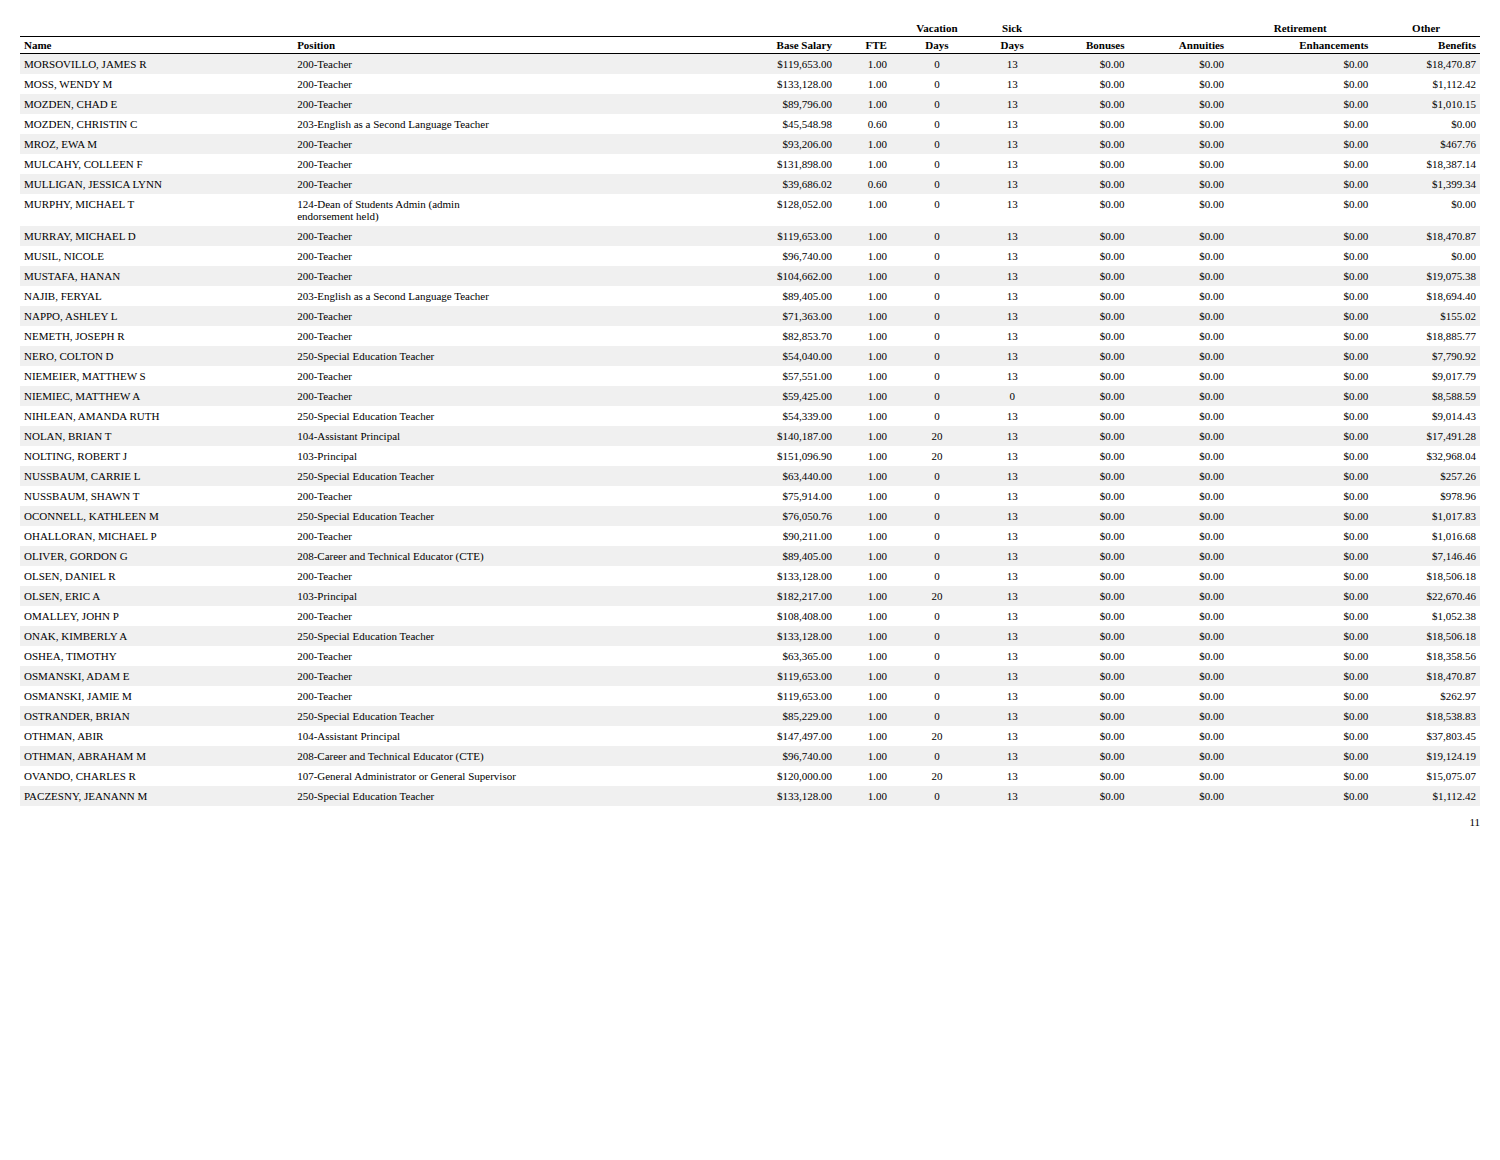| | | | | Vacation | Sick | | | Retirement | Other |
| --- | --- | --- | --- | --- | --- | --- | --- | --- | --- |
| Name | Position | Base Salary | FTE | Days | Days | Bonuses | Annuities | Enhancements | Benefits |
| MORSOVILLO, JAMES R | 200-Teacher | $119,653.00 | 1.00 | 0 | 13 | $0.00 | $0.00 | $0.00 | $18,470.87 |
| MOSS, WENDY M | 200-Teacher | $133,128.00 | 1.00 | 0 | 13 | $0.00 | $0.00 | $0.00 | $1,112.42 |
| MOZDEN, CHAD E | 200-Teacher | $89,796.00 | 1.00 | 0 | 13 | $0.00 | $0.00 | $0.00 | $1,010.15 |
| MOZDEN, CHRISTIN C | 203-English as a Second Language Teacher | $45,548.98 | 0.60 | 0 | 13 | $0.00 | $0.00 | $0.00 | $0.00 |
| MROZ, EWA M | 200-Teacher | $93,206.00 | 1.00 | 0 | 13 | $0.00 | $0.00 | $0.00 | $467.76 |
| MULCAHY, COLLEEN F | 200-Teacher | $131,898.00 | 1.00 | 0 | 13 | $0.00 | $0.00 | $0.00 | $18,387.14 |
| MULLIGAN, JESSICA LYNN | 200-Teacher | $39,686.02 | 0.60 | 0 | 13 | $0.00 | $0.00 | $0.00 | $1,399.34 |
| MURPHY, MICHAEL T | 124-Dean of Students Admin (admin endorsement held) | $128,052.00 | 1.00 | 0 | 13 | $0.00 | $0.00 | $0.00 | $0.00 |
| MURRAY, MICHAEL D | 200-Teacher | $119,653.00 | 1.00 | 0 | 13 | $0.00 | $0.00 | $0.00 | $18,470.87 |
| MUSIL, NICOLE | 200-Teacher | $96,740.00 | 1.00 | 0 | 13 | $0.00 | $0.00 | $0.00 | $0.00 |
| MUSTAFA, HANAN | 200-Teacher | $104,662.00 | 1.00 | 0 | 13 | $0.00 | $0.00 | $0.00 | $19,075.38 |
| NAJIB, FERYAL | 203-English as a Second Language Teacher | $89,405.00 | 1.00 | 0 | 13 | $0.00 | $0.00 | $0.00 | $18,694.40 |
| NAPPO, ASHLEY L | 200-Teacher | $71,363.00 | 1.00 | 0 | 13 | $0.00 | $0.00 | $0.00 | $155.02 |
| NEMETH, JOSEPH R | 200-Teacher | $82,853.70 | 1.00 | 0 | 13 | $0.00 | $0.00 | $0.00 | $18,885.77 |
| NERO, COLTON D | 250-Special Education Teacher | $54,040.00 | 1.00 | 0 | 13 | $0.00 | $0.00 | $0.00 | $7,790.92 |
| NIEMEIER, MATTHEW S | 200-Teacher | $57,551.00 | 1.00 | 0 | 13 | $0.00 | $0.00 | $0.00 | $9,017.79 |
| NIEMIEC, MATTHEW A | 200-Teacher | $59,425.00 | 1.00 | 0 | 0 | $0.00 | $0.00 | $0.00 | $8,588.59 |
| NIHLEAN, AMANDA RUTH | 250-Special Education Teacher | $54,339.00 | 1.00 | 0 | 13 | $0.00 | $0.00 | $0.00 | $9,014.43 |
| NOLAN, BRIAN T | 104-Assistant Principal | $140,187.00 | 1.00 | 20 | 13 | $0.00 | $0.00 | $0.00 | $17,491.28 |
| NOLTING, ROBERT J | 103-Principal | $151,096.90 | 1.00 | 20 | 13 | $0.00 | $0.00 | $0.00 | $32,968.04 |
| NUSSBAUM, CARRIE L | 250-Special Education Teacher | $63,440.00 | 1.00 | 0 | 13 | $0.00 | $0.00 | $0.00 | $257.26 |
| NUSSBAUM, SHAWN T | 200-Teacher | $75,914.00 | 1.00 | 0 | 13 | $0.00 | $0.00 | $0.00 | $978.96 |
| OCONNELL, KATHLEEN M | 250-Special Education Teacher | $76,050.76 | 1.00 | 0 | 13 | $0.00 | $0.00 | $0.00 | $1,017.83 |
| OHALLORAN, MICHAEL P | 200-Teacher | $90,211.00 | 1.00 | 0 | 13 | $0.00 | $0.00 | $0.00 | $1,016.68 |
| OLIVER, GORDON G | 208-Career and Technical Educator (CTE) | $89,405.00 | 1.00 | 0 | 13 | $0.00 | $0.00 | $0.00 | $7,146.46 |
| OLSEN, DANIEL R | 200-Teacher | $133,128.00 | 1.00 | 0 | 13 | $0.00 | $0.00 | $0.00 | $18,506.18 |
| OLSEN, ERIC A | 103-Principal | $182,217.00 | 1.00 | 20 | 13 | $0.00 | $0.00 | $0.00 | $22,670.46 |
| OMALLEY, JOHN P | 200-Teacher | $108,408.00 | 1.00 | 0 | 13 | $0.00 | $0.00 | $0.00 | $1,052.38 |
| ONAK, KIMBERLY A | 250-Special Education Teacher | $133,128.00 | 1.00 | 0 | 13 | $0.00 | $0.00 | $0.00 | $18,506.18 |
| OSHEA, TIMOTHY | 200-Teacher | $63,365.00 | 1.00 | 0 | 13 | $0.00 | $0.00 | $0.00 | $18,358.56 |
| OSMANSKI, ADAM E | 200-Teacher | $119,653.00 | 1.00 | 0 | 13 | $0.00 | $0.00 | $0.00 | $18,470.87 |
| OSMANSKI, JAMIE M | 200-Teacher | $119,653.00 | 1.00 | 0 | 13 | $0.00 | $0.00 | $0.00 | $262.97 |
| OSTRANDER, BRIAN | 250-Special Education Teacher | $85,229.00 | 1.00 | 0 | 13 | $0.00 | $0.00 | $0.00 | $18,538.83 |
| OTHMAN, ABIR | 104-Assistant Principal | $147,497.00 | 1.00 | 20 | 13 | $0.00 | $0.00 | $0.00 | $37,803.45 |
| OTHMAN, ABRAHAM M | 208-Career and Technical Educator (CTE) | $96,740.00 | 1.00 | 0 | 13 | $0.00 | $0.00 | $0.00 | $19,124.19 |
| OVANDO, CHARLES R | 107-General Administrator or General Supervisor | $120,000.00 | 1.00 | 20 | 13 | $0.00 | $0.00 | $0.00 | $15,075.07 |
| PACZESNY, JEANANN M | 250-Special Education Teacher | $133,128.00 | 1.00 | 0 | 13 | $0.00 | $0.00 | $0.00 | $1,112.42 |
11